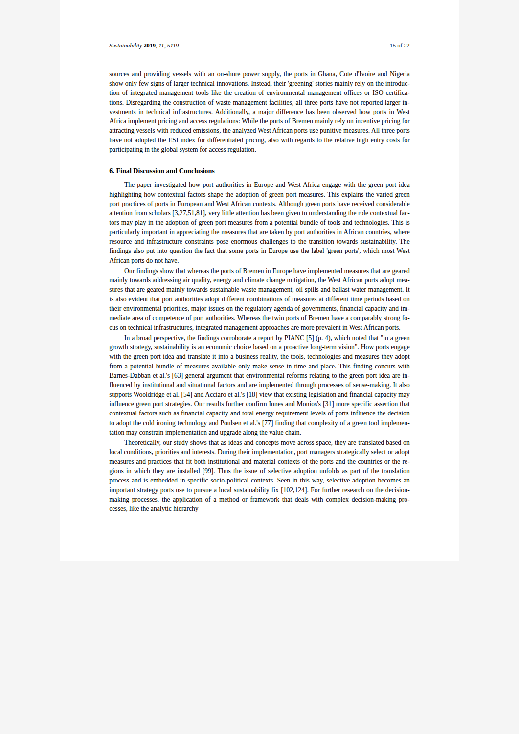Sustainability 2019, 11, 5119
15 of 22
sources and providing vessels with an on-shore power supply, the ports in Ghana, Cote d'Ivoire and Nigeria show only few signs of larger technical innovations. Instead, their 'greening' stories mainly rely on the introduction of integrated management tools like the creation of environmental management offices or ISO certifications. Disregarding the construction of waste management facilities, all three ports have not reported larger investments in technical infrastructures. Additionally, a major difference has been observed how ports in West Africa implement pricing and access regulations: While the ports of Bremen mainly rely on incentive pricing for attracting vessels with reduced emissions, the analyzed West African ports use punitive measures. All three ports have not adopted the ESI index for differentiated pricing, also with regards to the relative high entry costs for participating in the global system for access regulation.
6. Final Discussion and Conclusions
The paper investigated how port authorities in Europe and West Africa engage with the green port idea highlighting how contextual factors shape the adoption of green port measures. This explains the varied green port practices of ports in European and West African contexts. Although green ports have received considerable attention from scholars [3,27,51,81], very little attention has been given to understanding the role contextual factors may play in the adoption of green port measures from a potential bundle of tools and technologies. This is particularly important in appreciating the measures that are taken by port authorities in African countries, where resource and infrastructure constraints pose enormous challenges to the transition towards sustainability. The findings also put into question the fact that some ports in Europe use the label 'green ports', which most West African ports do not have.
Our findings show that whereas the ports of Bremen in Europe have implemented measures that are geared mainly towards addressing air quality, energy and climate change mitigation, the West African ports adopt measures that are geared mainly towards sustainable waste management, oil spills and ballast water management. It is also evident that port authorities adopt different combinations of measures at different time periods based on their environmental priorities, major issues on the regulatory agenda of governments, financial capacity and immediate area of competence of port authorities. Whereas the twin ports of Bremen have a comparably strong focus on technical infrastructures, integrated management approaches are more prevalent in West African ports.
In a broad perspective, the findings corroborate a report by PIANC [5] (p. 4), which noted that "in a green growth strategy, sustainability is an economic choice based on a proactive long-term vision". How ports engage with the green port idea and translate it into a business reality, the tools, technologies and measures they adopt from a potential bundle of measures available only make sense in time and place. This finding concurs with Barnes-Dabban et al.'s [63] general argument that environmental reforms relating to the green port idea are influenced by institutional and situational factors and are implemented through processes of sense-making. It also supports Wooldridge et al. [54] and Acciaro et al.'s [18] view that existing legislation and financial capacity may influence green port strategies. Our results further confirm Innes and Monios's [31] more specific assertion that contextual factors such as financial capacity and total energy requirement levels of ports influence the decision to adopt the cold ironing technology and Poulsen et al.'s [77] finding that complexity of a green tool implementation may constrain implementation and upgrade along the value chain.
Theoretically, our study shows that as ideas and concepts move across space, they are translated based on local conditions, priorities and interests. During their implementation, port managers strategically select or adopt measures and practices that fit both institutional and material contexts of the ports and the countries or the regions in which they are installed [99]. Thus the issue of selective adoption unfolds as part of the translation process and is embedded in specific socio-political contexts. Seen in this way, selective adoption becomes an important strategy ports use to pursue a local sustainability fix [102,124]. For further research on the decision-making processes, the application of a method or framework that deals with complex decision-making processes, like the analytic hierarchy